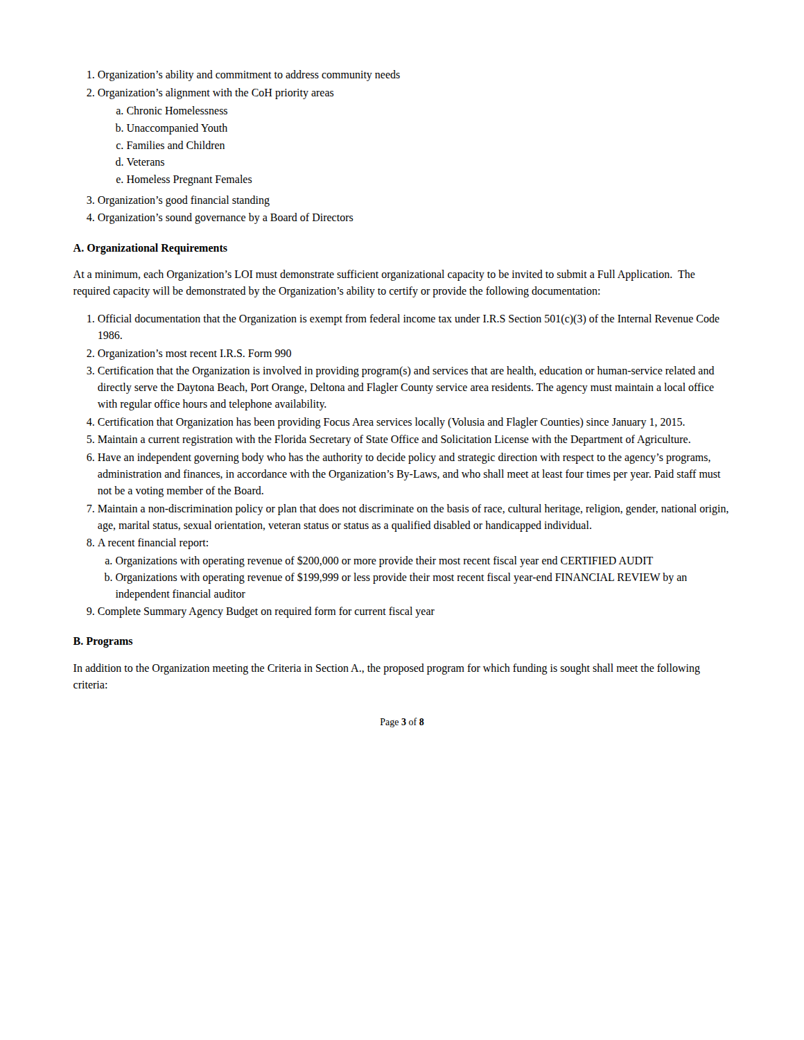Organization’s ability and commitment to address community needs
Organization’s alignment with the CoH priority areas
Chronic Homelessness
Unaccompanied Youth
Families and Children
Veterans
Homeless Pregnant Females
Organization’s good financial standing
Organization’s sound governance by a Board of Directors
A. Organizational Requirements
At a minimum, each Organization’s LOI must demonstrate sufficient organizational capacity to be invited to submit a Full Application. The required capacity will be demonstrated by the Organization’s ability to certify or provide the following documentation:
Official documentation that the Organization is exempt from federal income tax under I.R.S Section 501(c)(3) of the Internal Revenue Code 1986.
Organization’s most recent I.R.S. Form 990
Certification that the Organization is involved in providing program(s) and services that are health, education or human-service related and directly serve the Daytona Beach, Port Orange, Deltona and Flagler County service area residents. The agency must maintain a local office with regular office hours and telephone availability.
Certification that Organization has been providing Focus Area services locally (Volusia and Flagler Counties) since January 1, 2015.
Maintain a current registration with the Florida Secretary of State Office and Solicitation License with the Department of Agriculture.
Have an independent governing body who has the authority to decide policy and strategic direction with respect to the agency’s programs, administration and finances, in accordance with the Organization’s By-Laws, and who shall meet at least four times per year. Paid staff must not be a voting member of the Board.
Maintain a non-discrimination policy or plan that does not discriminate on the basis of race, cultural heritage, religion, gender, national origin, age, marital status, sexual orientation, veteran status or status as a qualified disabled or handicapped individual.
A recent financial report:
Organizations with operating revenue of $200,000 or more provide their most recent fiscal year end CERTIFIED AUDIT
Organizations with operating revenue of $199,999 or less provide their most recent fiscal year-end FINANCIAL REVIEW by an independent financial auditor
Complete Summary Agency Budget on required form for current fiscal year
B. Programs
In addition to the Organization meeting the Criteria in Section A., the proposed program for which funding is sought shall meet the following criteria:
Page 3 of 8